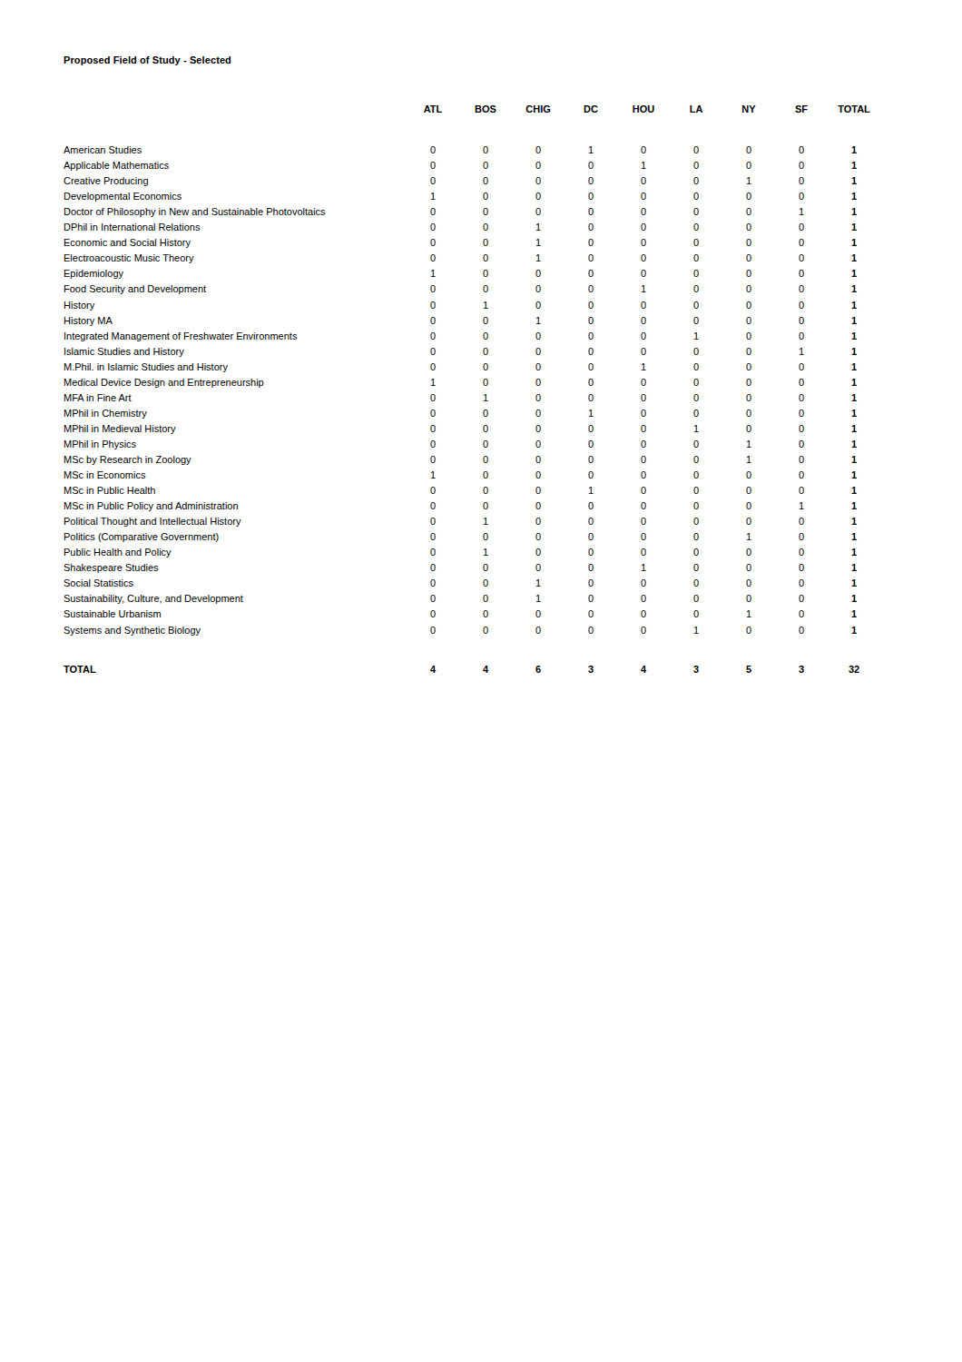Proposed Field of Study - Selected
| | ATL | BOS | CHIG | DC | HOU | LA | NY | SF | TOTAL |
| --- | --- | --- | --- | --- | --- | --- | --- | --- | --- |
| American Studies | 0 | 0 | 0 | 1 | 0 | 0 | 0 | 0 | 1 |
| Applicable Mathematics | 0 | 0 | 0 | 0 | 1 | 0 | 0 | 0 | 1 |
| Creative Producing | 0 | 0 | 0 | 0 | 0 | 0 | 1 | 0 | 1 |
| Developmental Economics | 1 | 0 | 0 | 0 | 0 | 0 | 0 | 0 | 1 |
| Doctor of Philosophy in New and Sustainable Photovoltaics | 0 | 0 | 0 | 0 | 0 | 0 | 0 | 1 | 1 |
| DPhil in International Relations | 0 | 0 | 1 | 0 | 0 | 0 | 0 | 0 | 1 |
| Economic and Social History | 0 | 0 | 1 | 0 | 0 | 0 | 0 | 0 | 1 |
| Electroacoustic Music Theory | 0 | 0 | 1 | 0 | 0 | 0 | 0 | 0 | 1 |
| Epidemiology | 1 | 0 | 0 | 0 | 0 | 0 | 0 | 0 | 1 |
| Food Security and Development | 0 | 0 | 0 | 0 | 1 | 0 | 0 | 0 | 1 |
| History | 0 | 1 | 0 | 0 | 0 | 0 | 0 | 0 | 1 |
| History MA | 0 | 0 | 1 | 0 | 0 | 0 | 0 | 0 | 1 |
| Integrated Management of Freshwater Environments | 0 | 0 | 0 | 0 | 0 | 1 | 0 | 0 | 1 |
| Islamic Studies and History | 0 | 0 | 0 | 0 | 0 | 0 | 0 | 1 | 1 |
| M.Phil. in Islamic Studies and History | 0 | 0 | 0 | 0 | 1 | 0 | 0 | 0 | 1 |
| Medical Device Design and Entrepreneurship | 1 | 0 | 0 | 0 | 0 | 0 | 0 | 0 | 1 |
| MFA in Fine Art | 0 | 1 | 0 | 0 | 0 | 0 | 0 | 0 | 1 |
| MPhil in Chemistry | 0 | 0 | 0 | 1 | 0 | 0 | 0 | 0 | 1 |
| MPhil in Medieval History | 0 | 0 | 0 | 0 | 0 | 1 | 0 | 0 | 1 |
| MPhil in Physics | 0 | 0 | 0 | 0 | 0 | 0 | 1 | 0 | 1 |
| MSc by Research in Zoology | 0 | 0 | 0 | 0 | 0 | 0 | 1 | 0 | 1 |
| MSc in Economics | 1 | 0 | 0 | 0 | 0 | 0 | 0 | 0 | 1 |
| MSc in Public Health | 0 | 0 | 0 | 1 | 0 | 0 | 0 | 0 | 1 |
| MSc in Public Policy and Administration | 0 | 0 | 0 | 0 | 0 | 0 | 0 | 1 | 1 |
| Political Thought and Intellectual History | 0 | 1 | 0 | 0 | 0 | 0 | 0 | 0 | 1 |
| Politics (Comparative Government) | 0 | 0 | 0 | 0 | 0 | 0 | 1 | 0 | 1 |
| Public Health and Policy | 0 | 1 | 0 | 0 | 0 | 0 | 0 | 0 | 1 |
| Shakespeare Studies | 0 | 0 | 0 | 0 | 1 | 0 | 0 | 0 | 1 |
| Social Statistics | 0 | 0 | 1 | 0 | 0 | 0 | 0 | 0 | 1 |
| Sustainability, Culture, and Development | 0 | 0 | 1 | 0 | 0 | 0 | 0 | 0 | 1 |
| Sustainable Urbanism | 0 | 0 | 0 | 0 | 0 | 0 | 1 | 0 | 1 |
| Systems and Synthetic Biology | 0 | 0 | 0 | 0 | 0 | 1 | 0 | 0 | 1 |
| TOTAL | 4 | 4 | 6 | 3 | 4 | 3 | 5 | 3 | 32 |